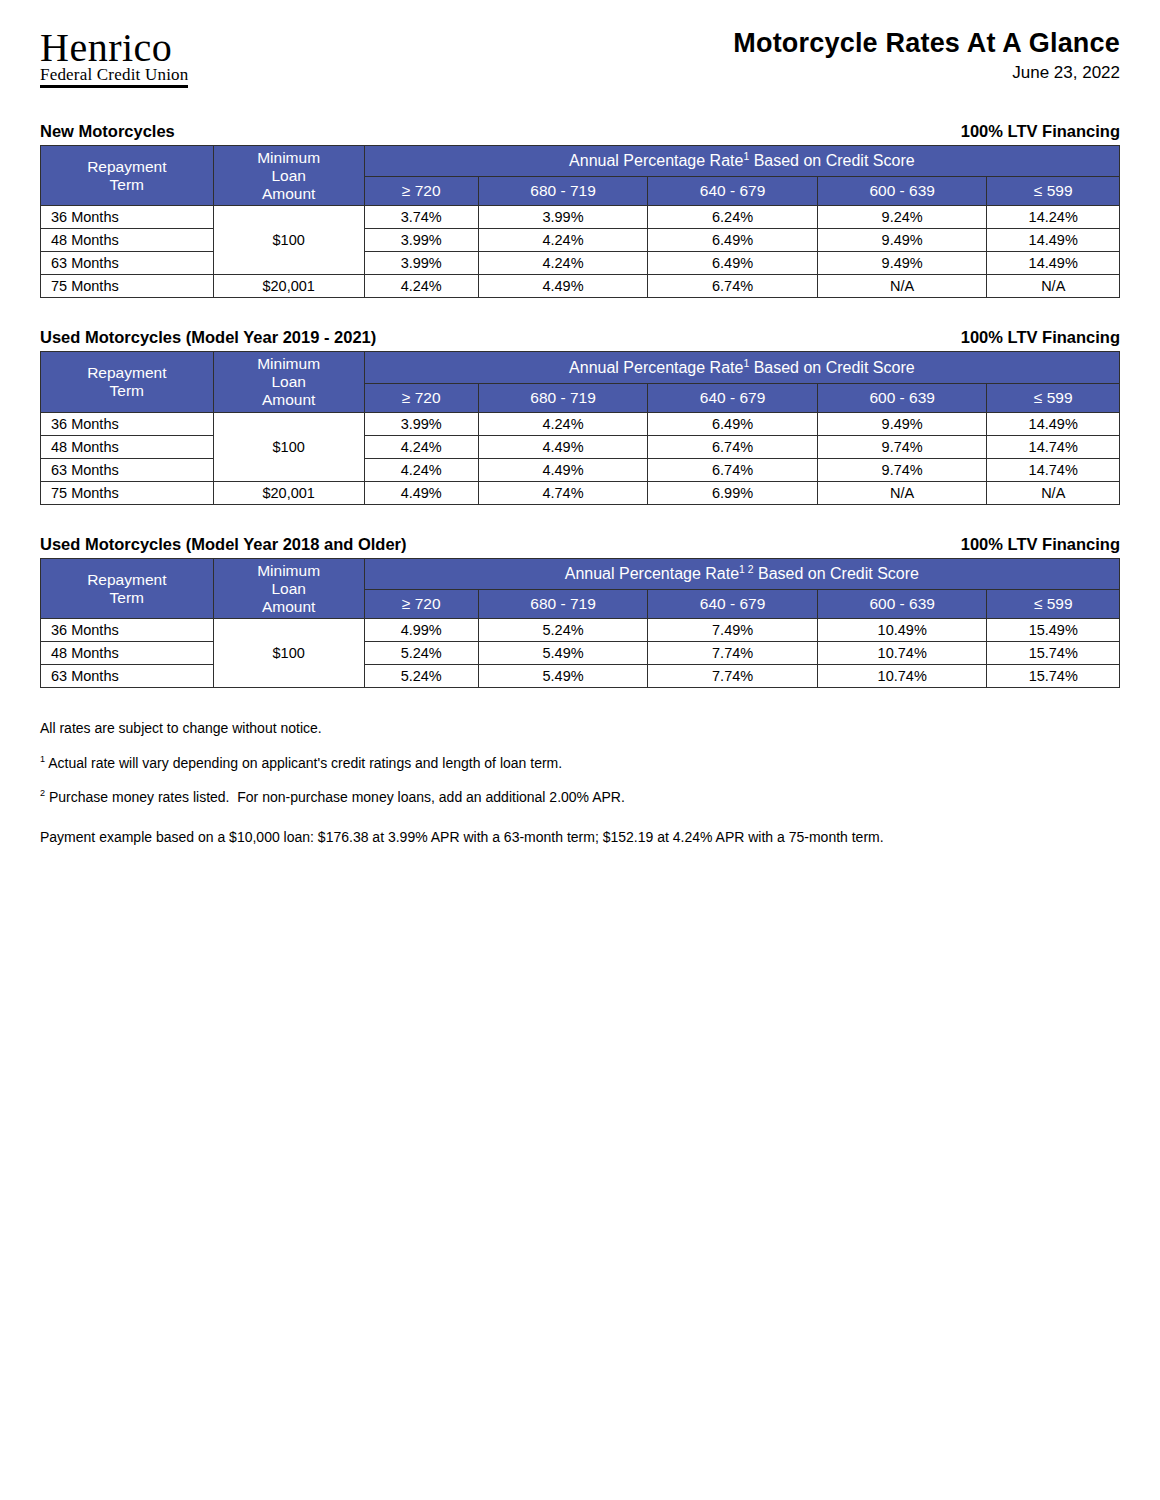Henrico Federal Credit Union
Motorcycle Rates At A Glance
June 23, 2022
New Motorcycles 100% LTV Financing
| Repayment Term | Minimum Loan Amount | Annual Percentage Rate 1 Based on Credit Score |
| --- | --- | --- |
| ≥ 720 | 680 - 719 | 640 - 679 | 600 - 639 | ≤ 599 |
| 36 Months | $100 | 3.74% | 3.99% | 6.24% | 9.24% | 14.24% |
| 48 Months | 3.99% | 4.24% | 6.49% | 9.49% | 14.49% |
| 63 Months | 3.99% | 4.24% | 6.49% | 9.49% | 14.49% |
| 75 Months | $20,001 | 4.24% | 4.49% | 6.74% | N/A | N/A |
Used Motorcycles (Model Year 2019 - 2021) 100% LTV Financing
| Repayment Term | Minimum Loan Amount | Annual Percentage Rate 1 Based on Credit Score |
| --- | --- | --- |
| ≥ 720 | 680 - 719 | 640 - 679 | 600 - 639 | ≤ 599 |
| 36 Months | $100 | 3.99% | 4.24% | 6.49% | 9.49% | 14.49% |
| 48 Months | 4.24% | 4.49% | 6.74% | 9.74% | 14.74% |
| 63 Months | 4.24% | 4.49% | 6.74% | 9.74% | 14.74% |
| 75 Months | $20,001 | 4.49% | 4.74% | 6.99% | N/A | N/A |
Used Motorcycles (Model Year 2018 and Older) 100% LTV Financing
| Repayment Term | Minimum Loan Amount | Annual Percentage Rate 1 2 Based on Credit Score |
| --- | --- | --- |
| ≥ 720 | 680 - 719 | 640 - 679 | 600 - 639 | ≤ 599 |
| 36 Months | $100 | 4.99% | 5.24% | 7.49% | 10.49% | 15.49% |
| 48 Months | 5.24% | 5.49% | 7.74% | 10.74% | 15.74% |
| 63 Months | 5.24% | 5.49% | 7.74% | 10.74% | 15.74% |
All rates are subject to change without notice.
1 Actual rate will vary depending on applicant's credit ratings and length of loan term.
2 Purchase money rates listed. For non-purchase money loans, add an additional 2.00% APR.
Payment example based on a $10,000 loan: $176.38 at 3.99% APR with a 63-month term; $152.19 at 4.24% APR with a 75-month term.